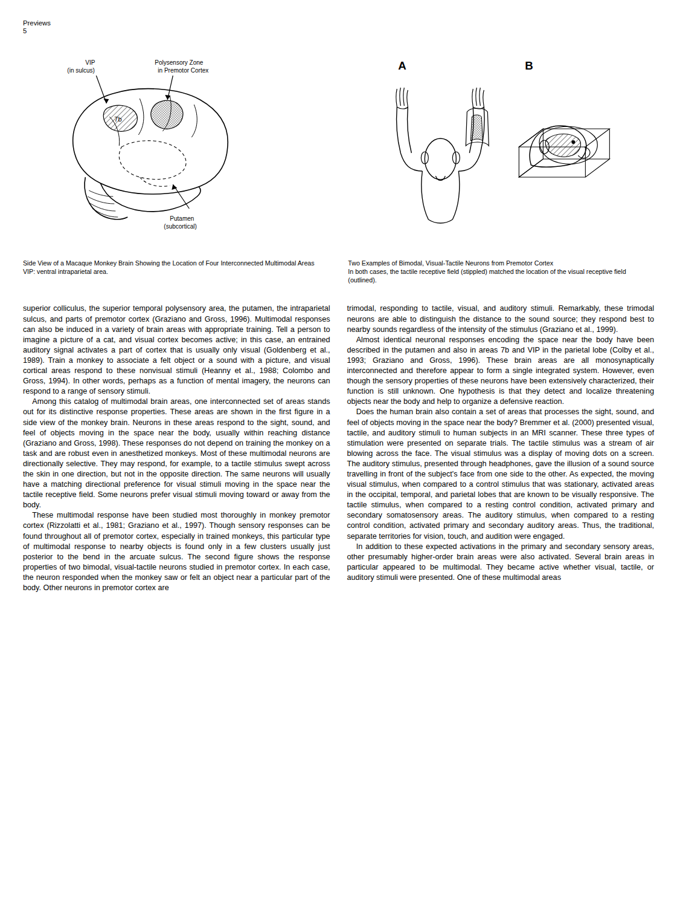Previews
5
VIP (in sulcus) Polysensory Zone in Premotor Cortex 7b Putamen (subcortical)
Side View of a Macaque Monkey Brain Showing the Location of Four Interconnected Multimodal Areas
VIP: ventral intraparietal area.
A B
Two Examples of Bimodal, Visual-Tactile Neurons from Premotor Cortex
In both cases, the tactile receptive field (stippled) matched the location of the visual receptive field (outlined).
superior colliculus, the superior temporal polysensory area, the putamen, the intraparietal sulcus, and parts of premotor cortex (Graziano and Gross, 1996). Multimodal responses can also be induced in a variety of brain areas with appropriate training. Tell a person to imagine a picture of a cat, and visual cortex becomes active; in this case, an entrained auditory signal activates a part of cortex that is usually only visual (Goldenberg et al., 1989). Train a monkey to associate a felt object or a sound with a picture, and visual cortical areas respond to these nonvisual stimuli (Heanny et al., 1988; Colombo and Gross, 1994). In other words, perhaps as a function of mental imagery, the neurons can respond to a range of sensory stimuli.
Among this catalog of multimodal brain areas, one interconnected set of areas stands out for its distinctive response properties. These areas are shown in the first figure in a side view of the monkey brain. Neurons in these areas respond to the sight, sound, and feel of objects moving in the space near the body, usually within reaching distance (Graziano and Gross, 1998). These responses do not depend on training the monkey on a task and are robust even in anesthetized monkeys. Most of these multimodal neurons are directionally selective. They may respond, for example, to a tactile stimulus swept across the skin in one direction, but not in the opposite direction. The same neurons will usually have a matching directional preference for visual stimuli moving in the space near the tactile receptive field. Some neurons prefer visual stimuli moving toward or away from the body.
These multimodal response have been studied most thoroughly in monkey premotor cortex (Rizzolatti et al., 1981; Graziano et al., 1997). Though sensory responses can be found throughout all of premotor cortex, especially in trained monkeys, this particular type of multimodal response to nearby objects is found only in a few clusters usually just posterior to the bend in the arcuate sulcus. The second figure shows the response properties of two bimodal, visual-tactile neurons studied in premotor cortex. In each case, the neuron responded when the monkey saw or felt an object near a particular part of the body. Other neurons in premotor cortex are
trimodal, responding to tactile, visual, and auditory stimuli. Remarkably, these trimodal neurons are able to distinguish the distance to the sound source; they respond best to nearby sounds regardless of the intensity of the stimulus (Graziano et al., 1999).
Almost identical neuronal responses encoding the space near the body have been described in the putamen and also in areas 7b and VIP in the parietal lobe (Colby et al., 1993; Graziano and Gross, 1996). These brain areas are all monosynaptically interconnected and therefore appear to form a single integrated system. However, even though the sensory properties of these neurons have been extensively characterized, their function is still unknown. One hypothesis is that they detect and localize threatening objects near the body and help to organize a defensive reaction.
Does the human brain also contain a set of areas that processes the sight, sound, and feel of objects moving in the space near the body? Bremmer et al. (2000) presented visual, tactile, and auditory stimuli to human subjects in an MRI scanner. These three types of stimulation were presented on separate trials. The tactile stimulus was a stream of air blowing across the face. The visual stimulus was a display of moving dots on a screen. The auditory stimulus, presented through headphones, gave the illusion of a sound source travelling in front of the subject's face from one side to the other. As expected, the moving visual stimulus, when compared to a control stimulus that was stationary, activated areas in the occipital, temporal, and parietal lobes that are known to be visually responsive. The tactile stimulus, when compared to a resting control condition, activated primary and secondary somatosensory areas. The auditory stimulus, when compared to a resting control condition, activated primary and secondary auditory areas. Thus, the traditional, separate territories for vision, touch, and audition were engaged.
In addition to these expected activations in the primary and secondary sensory areas, other presumably higher-order brain areas were also activated. Several brain areas in particular appeared to be multimodal. They became active whether visual, tactile, or auditory stimuli were presented. One of these multimodal areas